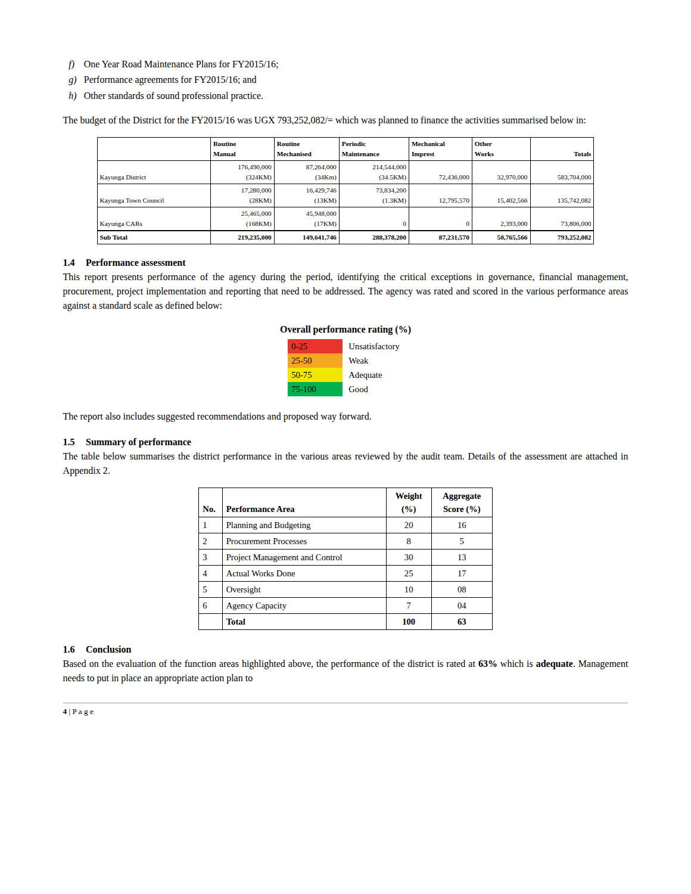f) One Year Road Maintenance Plans for FY2015/16;
g) Performance agreements for FY2015/16; and
h) Other standards of sound professional practice.
The budget of the District for the FY2015/16 was UGX 793,252,082/= which was planned to finance the activities summarised below in:
| | Routine Manual | Routine Mechanised | Periodic Maintenance | Mechanical Imprest | Other Works | Totals |
| --- | --- | --- | --- | --- | --- | --- |
| Kayunga District | 176,490,000 (324KM) | 87,264,000 (34Km) | 214,544,000 (34.5KM) | 72,436,000 | 32,970,000 | 583,704,000 |
| Kayunga Town Council | 17,280,000 (28KM) | 16,429,746 (13KM) | 73,834,200 (1.3KM) | 12,795,570 | 15,402,566 | 135,742,082 |
| Kayunga CARs | 25,465,000 (168KM) | 45,948,000 (17KM) | 0 | 0 | 2,393,000 | 73,806,000 |
| Sub Total | 219,235,000 | 149,641,746 | 288,378,200 | 87,231,570 | 50,765,566 | 793,252,082 |
1.4 Performance assessment
This report presents performance of the agency during the period, identifying the critical exceptions in governance, financial management, procurement, project implementation and reporting that need to be addressed. The agency was rated and scored in the various performance areas against a standard scale as defined below:
Overall performance rating (%)
| 0-25 | Unsatisfactory |
| 25-50 | Weak |
| 50-75 | Adequate |
| 75-100 | Good |
The report also includes suggested recommendations and proposed way forward.
1.5 Summary of performance
The table below summarises the district performance in the various areas reviewed by the audit team. Details of the assessment are attached in Appendix 2.
| No. | Performance Area | Weight (%) | Aggregate Score (%) |
| --- | --- | --- | --- |
| 1 | Planning and Budgeting | 20 | 16 |
| 2 | Procurement Processes | 8 | 5 |
| 3 | Project Management and Control | 30 | 13 |
| 4 | Actual Works Done | 25 | 17 |
| 5 | Oversight | 10 | 08 |
| 6 | Agency Capacity | 7 | 04 |
| | Total | 100 | 63 |
1.6 Conclusion
Based on the evaluation of the function areas highlighted above, the performance of the district is rated at 63% which is adequate. Management needs to put in place an appropriate action plan to
4 | P a g e